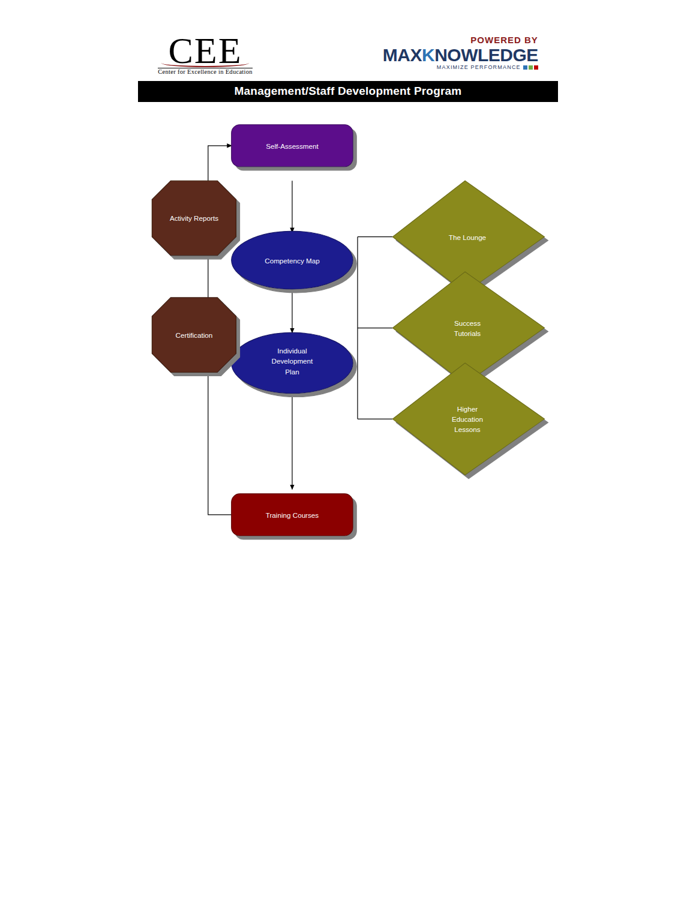CEE
Center for Excellence in Education
POWERED BY
MAXKNOWLEDGE
MAXIMIZE PERFORMANCE
Management/Staff Development Program
Self-Assessment Competency Map Individual Development Plan Training Courses Activity Reports Certification The Lounge Success Tutorials Higher Education Lessons